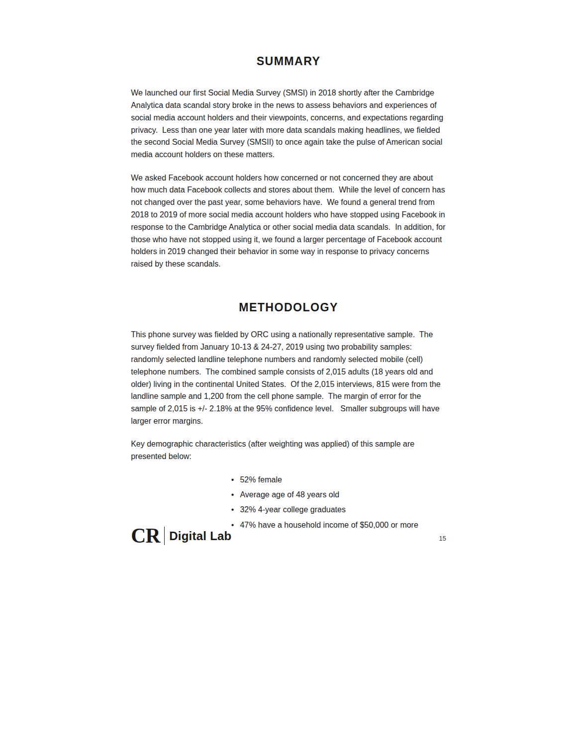SUMMARY
We launched our first Social Media Survey (SMSI) in 2018 shortly after the Cambridge Analytica data scandal story broke in the news to assess behaviors and experiences of social media account holders and their viewpoints, concerns, and expectations regarding privacy. Less than one year later with more data scandals making headlines, we fielded the second Social Media Survey (SMSII) to once again take the pulse of American social media account holders on these matters.
We asked Facebook account holders how concerned or not concerned they are about how much data Facebook collects and stores about them. While the level of concern has not changed over the past year, some behaviors have. We found a general trend from 2018 to 2019 of more social media account holders who have stopped using Facebook in response to the Cambridge Analytica or other social media data scandals. In addition, for those who have not stopped using it, we found a larger percentage of Facebook account holders in 2019 changed their behavior in some way in response to privacy concerns raised by these scandals.
METHODOLOGY
This phone survey was fielded by ORC using a nationally representative sample. The survey fielded from January 10-13 & 24-27, 2019 using two probability samples: randomly selected landline telephone numbers and randomly selected mobile (cell) telephone numbers. The combined sample consists of 2,015 adults (18 years old and older) living in the continental United States. Of the 2,015 interviews, 815 were from the landline sample and 1,200 from the cell phone sample. The margin of error for the sample of 2,015 is +/- 2.18% at the 95% confidence level. Smaller subgroups will have larger error margins.
Key demographic characteristics (after weighting was applied) of this sample are presented below:
52% female
Average age of 48 years old
32% 4-year college graduates
47% have a household income of $50,000 or more
CR Digital Lab
15